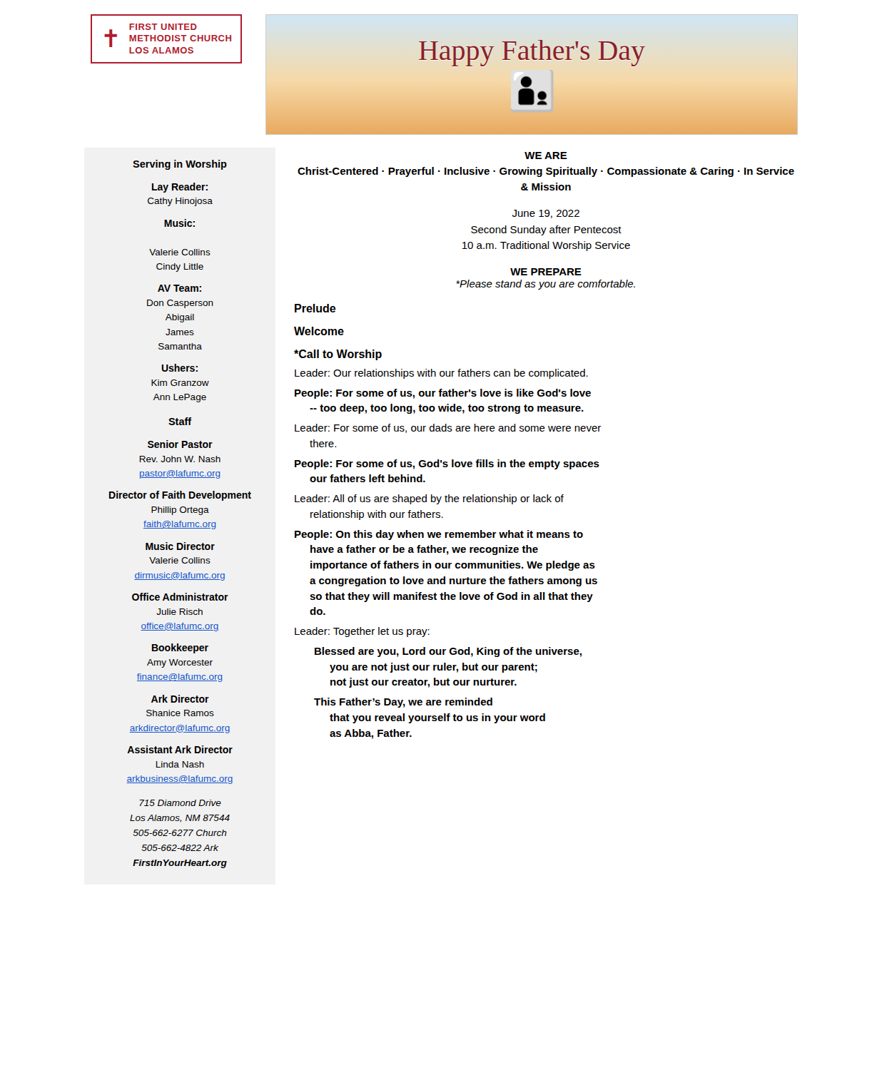✝ FIRST UNITED
METHODIST CHURCH
LOS ALAMOS
Happy Father's Day
👨‍👦
Serving in Worship
Lay Reader:
Cathy Hinojosa
Music:
Valerie Collins
Cindy Little
AV Team:
Don Casperson
Abigail
James
Samantha
Ushers:
Kim Granzow
Ann LePage
Staff
Senior Pastor
Rev. John W. Nash
pastor@lafumc.org
Director of Faith Development
Phillip Ortega
faith@lafumc.org
Music Director
Valerie Collins
dirmusic@lafumc.org
Office Administrator
Julie Risch
office@lafumc.org
Bookkeeper
Amy Worcester
finance@lafumc.org
Ark Director
Shanice Ramos
arkdirector@lafumc.org
Assistant Ark Director
Linda Nash
arkbusiness@lafumc.org
715 Diamond Drive
Los Alamos, NM 87544
505-662-6277 Church
505-662-4822 Ark
FirstInYourHeart.org
WE ARE Christ-Centered · Prayerful · Inclusive · Growing Spiritually · Compassionate & Caring · In Service & Mission
June 19, 2022
Second Sunday after Pentecost
10 a.m. Traditional Worship Service
WE PREPARE *Please stand as you are comfortable.
Prelude
Welcome
*Call to Worship
Leader: Our relationships with our fathers can be complicated.
People: For some of us, our father's love is like God's love -- too deep, too long, too wide, too strong to measure.
Leader: For some of us, our dads are here and some were never there.
People: For some of us, God's love fills in the empty spaces our fathers left behind.
Leader: All of us are shaped by the relationship or lack of relationship with our fathers.
People: On this day when we remember what it means to have a father or be a father, we recognize the importance of fathers in our communities. We pledge as a congregation to love and nurture the fathers among us so that they will manifest the love of God in all that they do.
Leader: Together let us pray:
Blessed are you, Lord our God, King of the universe, you are not just our ruler, but our parent; not just our creator, but our nurturer.
This Father’s Day, we are reminded that you reveal yourself to us in your word as Abba, Father.